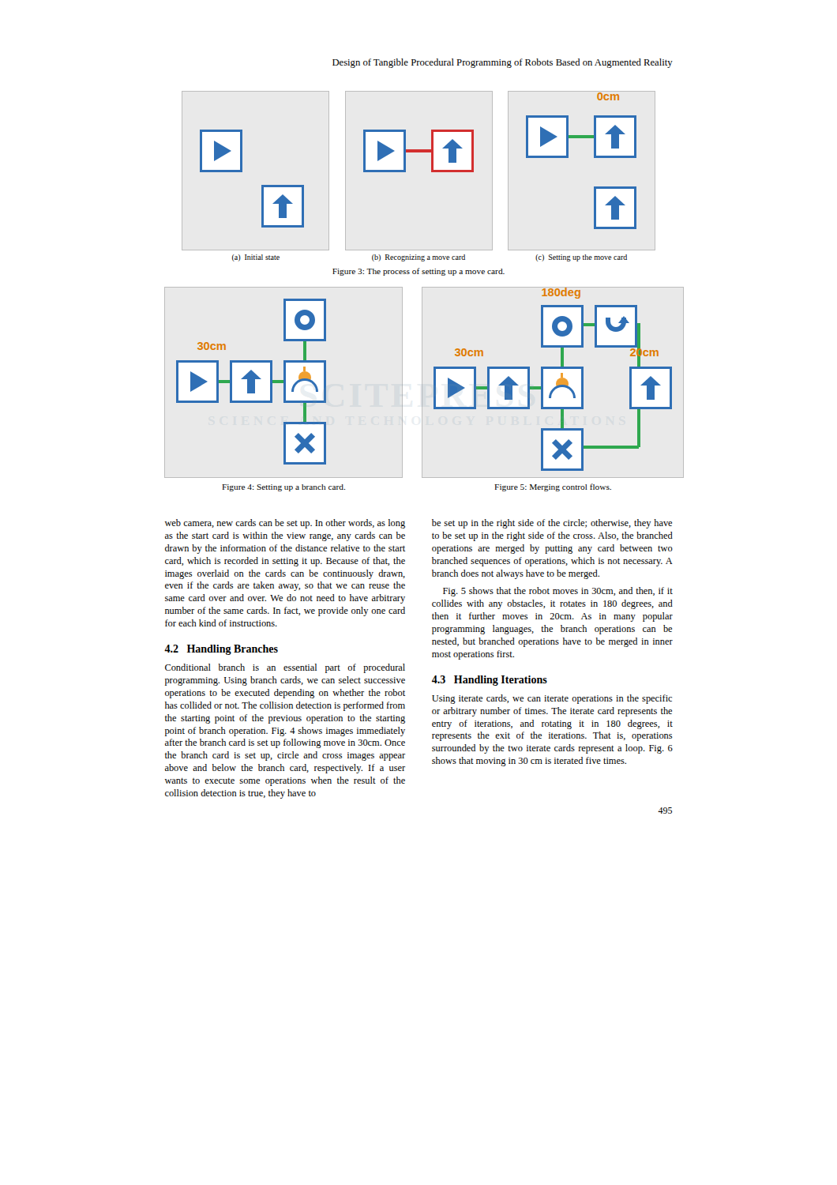Design of Tangible Procedural Programming of Robots Based on Augmented Reality
SCITEPRESSSCIENCE AND TECHNOLOGY PUBLICATIONS
(a) Initial state
(b) Recognizing a move card
0cm
(c) Setting up the move card
Figure 3: The process of setting up a move card.
30cm
Figure 4: Setting up a branch card.
180deg
30cm
20cm
Figure 5: Merging control flows.
web camera, new cards can be set up. In other words, as long as the start card is within the view range, any cards can be drawn by the information of the distance relative to the start card, which is recorded in setting it up. Because of that, the images overlaid on the cards can be continuously drawn, even if the cards are taken away, so that we can reuse the same card over and over. We do not need to have arbitrary number of the same cards. In fact, we provide only one card for each kind of instructions.
4.2 Handling Branches
Conditional branch is an essential part of procedural programming. Using branch cards, we can select successive operations to be executed depending on whether the robot has collided or not. The collision detection is performed from the starting point of the previous operation to the starting point of branch operation. Fig. 4 shows images immediately after the branch card is set up following move in 30cm. Once the branch card is set up, circle and cross images appear above and below the branch card, respectively. If a user wants to execute some operations when the result of the collision detection is true, they have to
be set up in the right side of the circle; otherwise, they have to be set up in the right side of the cross. Also, the branched operations are merged by putting any card between two branched sequences of operations, which is not necessary. A branch does not always have to be merged.
Fig. 5 shows that the robot moves in 30cm, and then, if it collides with any obstacles, it rotates in 180 degrees, and then it further moves in 20cm. As in many popular programming languages, the branch operations can be nested, but branched operations have to be merged in inner most operations first.
4.3 Handling Iterations
Using iterate cards, we can iterate operations in the specific or arbitrary number of times. The iterate card represents the entry of iterations, and rotating it in 180 degrees, it represents the exit of the iterations. That is, operations surrounded by the two iterate cards represent a loop. Fig. 6 shows that moving in 30 cm is iterated five times.
495